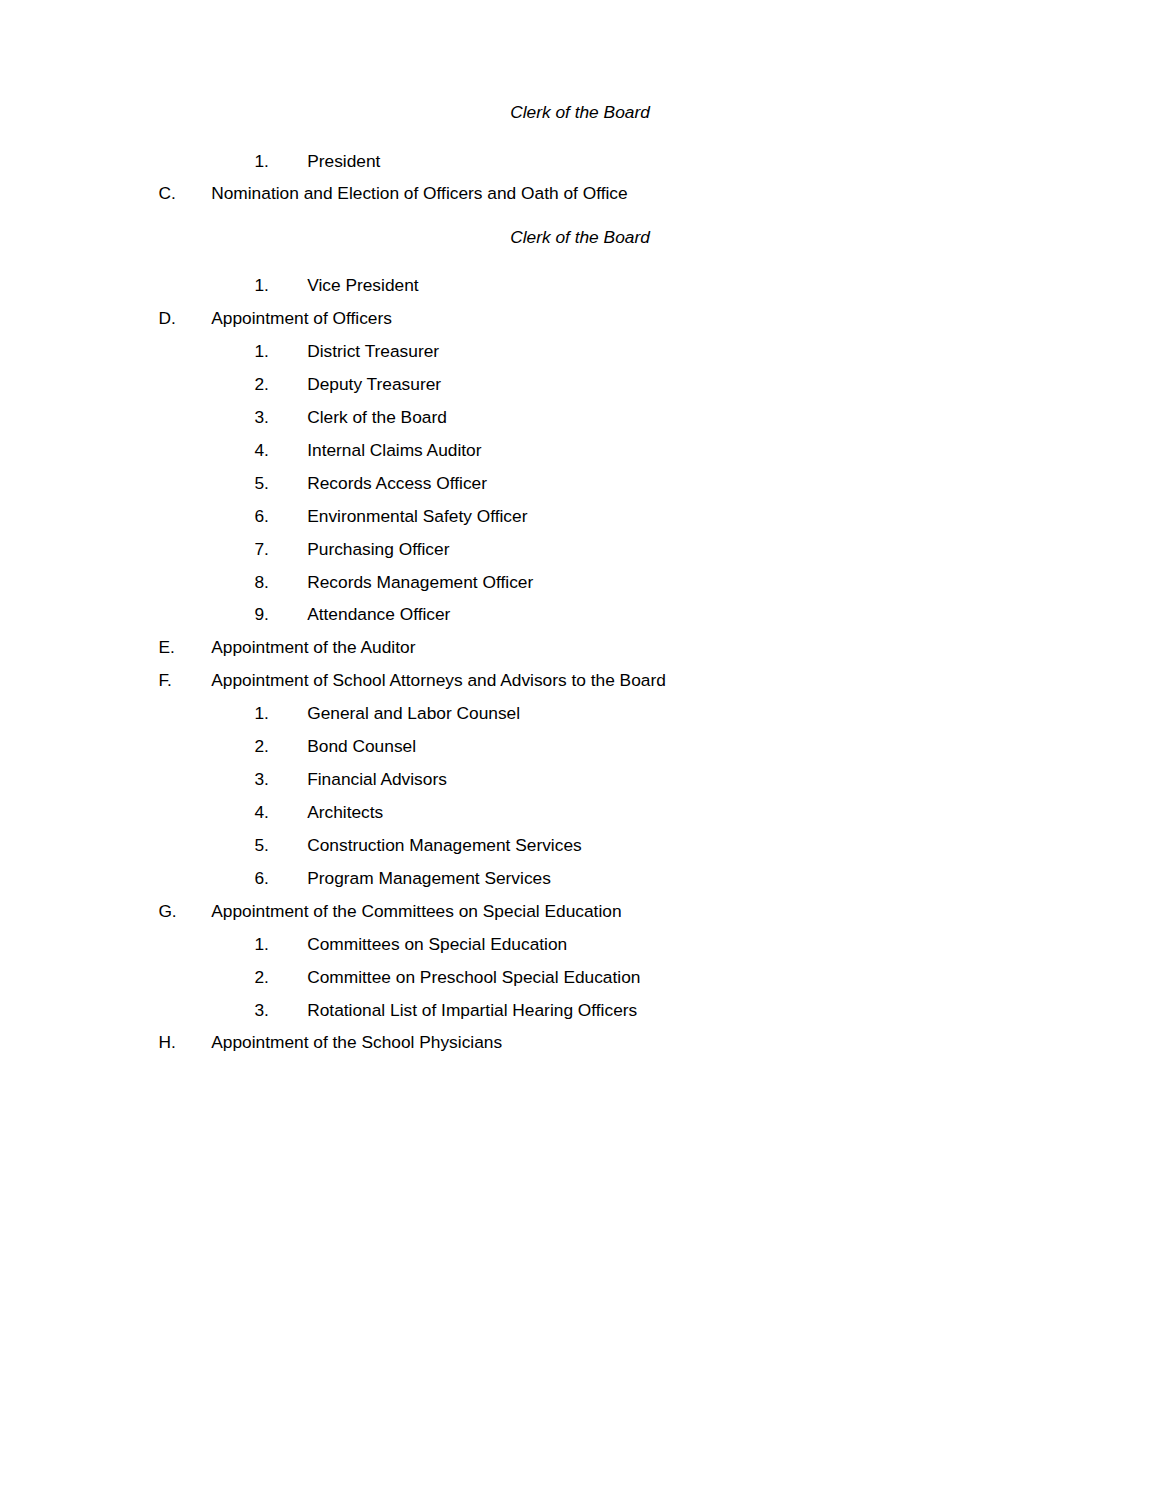Clerk of the Board
1. President
C. Nomination and Election of Officers and Oath of Office
Clerk of the Board
1. Vice President
D. Appointment of Officers
1. District Treasurer
2. Deputy Treasurer
3. Clerk of the Board
4. Internal Claims Auditor
5. Records Access Officer
6. Environmental Safety Officer
7. Purchasing Officer
8. Records Management Officer
9. Attendance Officer
E. Appointment of the Auditor
F. Appointment of School Attorneys and Advisors to the Board
1. General and Labor Counsel
2. Bond Counsel
3. Financial Advisors
4. Architects
5. Construction Management Services
6. Program Management Services
G. Appointment of the Committees on Special Education
1. Committees on Special Education
2. Committee on Preschool Special Education
3. Rotational List of Impartial Hearing Officers
H. Appointment of the School Physicians